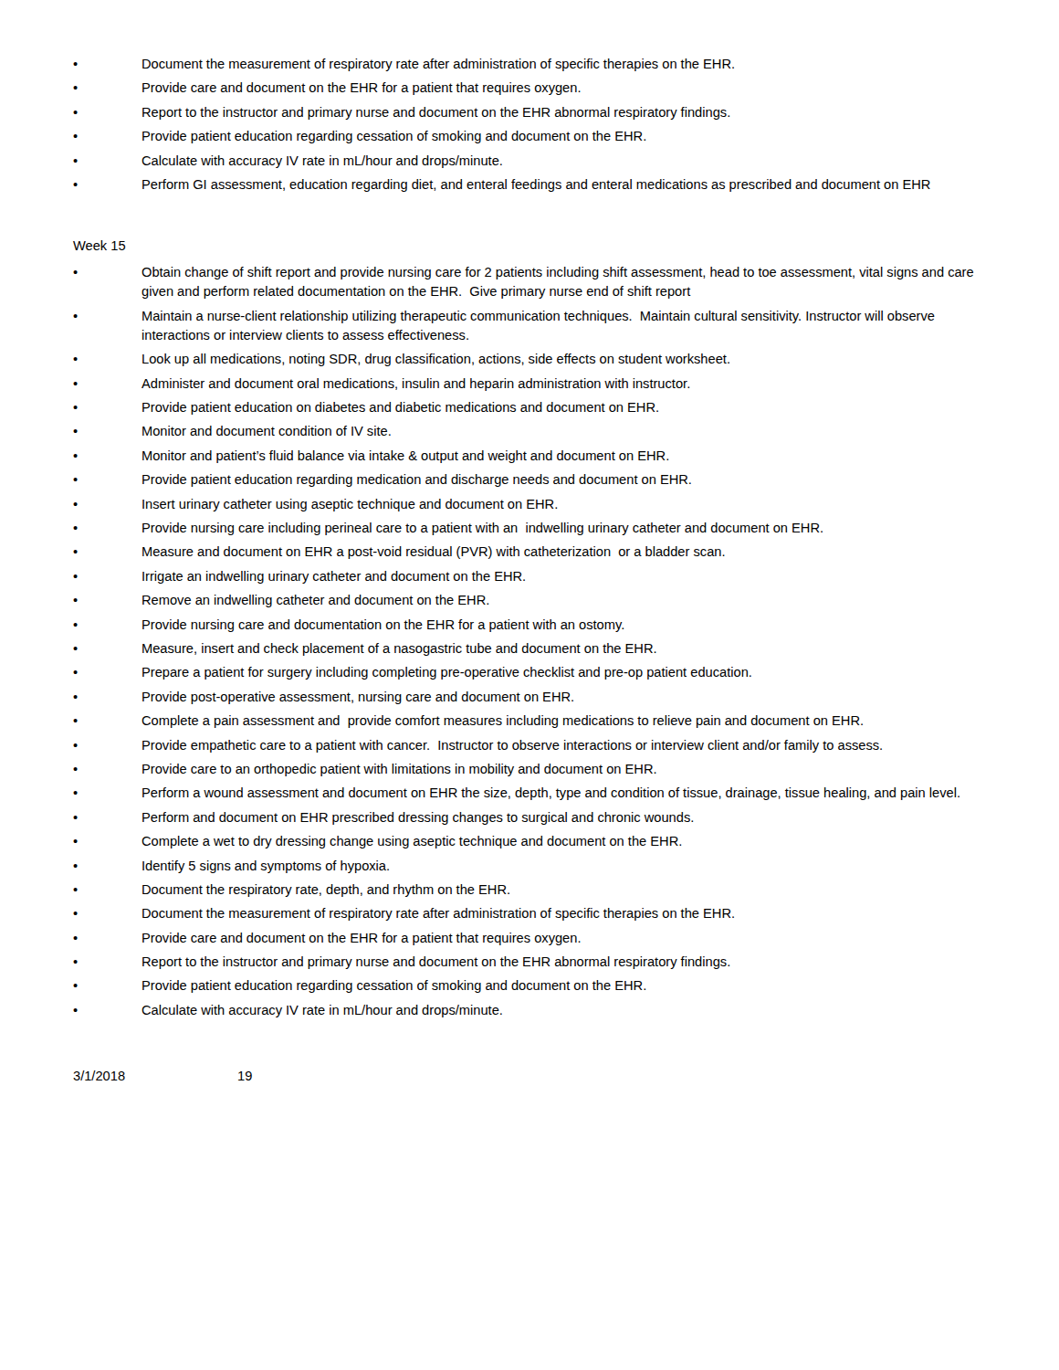Document the measurement of respiratory rate after administration of specific therapies on the EHR.
Provide care and document on the EHR for a patient that requires oxygen.
Report to the instructor and primary nurse and document on the EHR abnormal respiratory findings.
Provide patient education regarding cessation of smoking and document on the EHR.
Calculate with accuracy IV rate in mL/hour and drops/minute.
Perform GI assessment, education regarding diet, and enteral feedings and enteral medications as prescribed and document on EHR
Week 15
Obtain change of shift report and provide nursing care for 2 patients including shift assessment, head to toe assessment, vital signs and care given and perform related documentation on the EHR. Give primary nurse end of shift report
Maintain a nurse-client relationship utilizing therapeutic communication techniques. Maintain cultural sensitivity. Instructor will observe interactions or interview clients to assess effectiveness.
Look up all medications, noting SDR, drug classification, actions, side effects on student worksheet.
Administer and document oral medications, insulin and heparin administration with instructor.
Provide patient education on diabetes and diabetic medications and document on EHR.
Monitor and document condition of IV site.
Monitor and patient’s fluid balance via intake & output and weight and document on EHR.
Provide patient education regarding medication and discharge needs and document on EHR.
Insert urinary catheter using aseptic technique and document on EHR.
Provide nursing care including perineal care to a patient with an indwelling urinary catheter and document on EHR.
Measure and document on EHR a post-void residual (PVR) with catheterization or a bladder scan.
Irrigate an indwelling urinary catheter and document on the EHR.
Remove an indwelling catheter and document on the EHR.
Provide nursing care and documentation on the EHR for a patient with an ostomy.
Measure, insert and check placement of a nasogastric tube and document on the EHR.
Prepare a patient for surgery including completing pre-operative checklist and pre-op patient education.
Provide post-operative assessment, nursing care and document on EHR.
Complete a pain assessment and provide comfort measures including medications to relieve pain and document on EHR.
Provide empathetic care to a patient with cancer. Instructor to observe interactions or interview client and/or family to assess.
Provide care to an orthopedic patient with limitations in mobility and document on EHR.
Perform a wound assessment and document on EHR the size, depth, type and condition of tissue, drainage, tissue healing, and pain level.
Perform and document on EHR prescribed dressing changes to surgical and chronic wounds.
Complete a wet to dry dressing change using aseptic technique and document on the EHR.
Identify 5 signs and symptoms of hypoxia.
Document the respiratory rate, depth, and rhythm on the EHR.
Document the measurement of respiratory rate after administration of specific therapies on the EHR.
Provide care and document on the EHR for a patient that requires oxygen.
Report to the instructor and primary nurse and document on the EHR abnormal respiratory findings.
Provide patient education regarding cessation of smoking and document on the EHR.
Calculate with accuracy IV rate in mL/hour and drops/minute.
3/1/2018 19